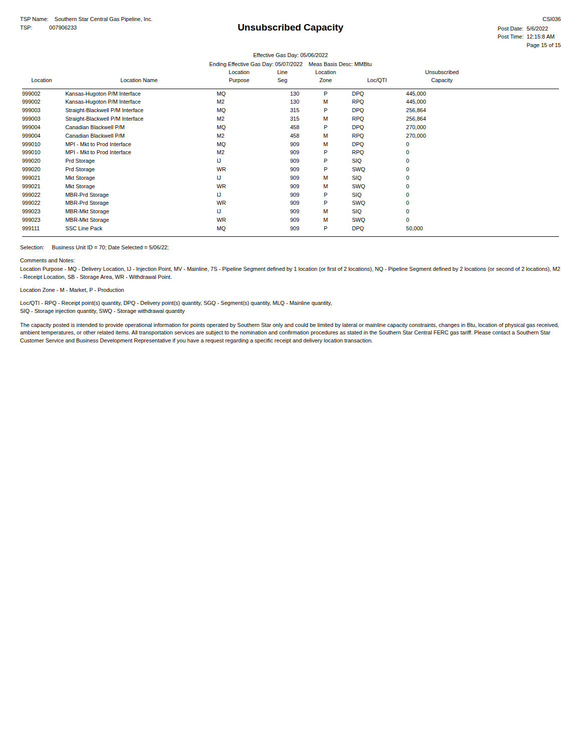| TSP Name: Southern Star Central Gas Pipeline, Inc. TSP: 007906233 | Unsubscribed Capacity | CSI036 / Post Date: / 5/6/2022 / / Post Time: / 12:15:8 AM / / / Page 15 of 15 / |
Effective Gas Day: 05/06/2022
Ending Effective Gas Day: 05/07/2022 Meas Basis Desc: MMBtu
| | | Location | Line | Location | | Unsubscribed | |
| --- | --- | --- | --- | --- | --- | --- | --- |
| Location | Location Name | Purpose | Seg | Zone | Loc/QTI | Capacity | |
| 999002 | Kansas-Hugoton P/M Interface | MQ | 130 | P | DPQ | 445,000 | |
| 999002 | Kansas-Hugoton P/M Interface | M2 | 130 | M | RPQ | 445,000 | |
| 999003 | Straight-Blackwell P/M Interface | MQ | 315 | P | DPQ | 256,864 | |
| 999003 | Straight-Blackwell P/M Interface | M2 | 315 | M | RPQ | 256,864 | |
| 999004 | Canadian Blackwell P/M | MQ | 458 | P | DPQ | 270,000 | |
| 999004 | Canadian Blackwell P/M | M2 | 458 | M | RPQ | 270,000 | |
| 999010 | MPI - Mkt to Prod Interface | MQ | 909 | M | DPQ | 0 | |
| 999010 | MPI - Mkt to Prod Interface | M2 | 909 | P | RPQ | 0 | |
| 999020 | Prd Storage | IJ | 909 | P | SIQ | 0 | |
| 999020 | Prd Storage | WR | 909 | P | SWQ | 0 | |
| 999021 | Mkt Storage | IJ | 909 | M | SIQ | 0 | |
| 999021 | Mkt Storage | WR | 909 | M | SWQ | 0 | |
| 999022 | MBR-Prd Storage | IJ | 909 | P | SIQ | 0 | |
| 999022 | MBR-Prd Storage | WR | 909 | P | SWQ | 0 | |
| 999023 | MBR-Mkt Storage | IJ | 909 | M | SIQ | 0 | |
| 999023 | MBR-Mkt Storage | WR | 909 | M | SWQ | 0 | |
| 999111 | SSC Line Pack | MQ | 909 | P | DPQ | 50,000 | |
Selection: Business Unit ID = 70; Date Selected = 5/06/22;
Comments and Notes:
Location Purpose - MQ - Delivery Location, IJ - Injection Point, MV - Mainline, 7S - Pipeline Segment defined by 1 location (or first of 2 locations), NQ - Pipeline Segment defined by 2 locations (or second of 2 locations), M2 - Receipt Location, SB - Storage Area, WR - Withdrawal Point.
Location Zone - M - Market, P - Production
Loc/QTI - RPQ - Receipt point(s) quantity, DPQ - Delivery point(s) quantity, SGQ - Segment(s) quantity, MLQ - Mainline quantity,
SIQ - Storage injection quantity, SWQ - Storage withdrawal quantity
The capacity posted is intended to provide operational information for points operated by Southern Star only and could be limited by lateral or mainline capacity constraints, changes in Btu, location of physical gas received, ambient temperatures, or other related items. All transportation services are subject to the nomination and confirmation procedures as stated in the Southern Star Central FERC gas tariff. Please contact a Southern Star Customer Service and Business Development Representative if you have a request regarding a specific receipt and delivery location transaction.